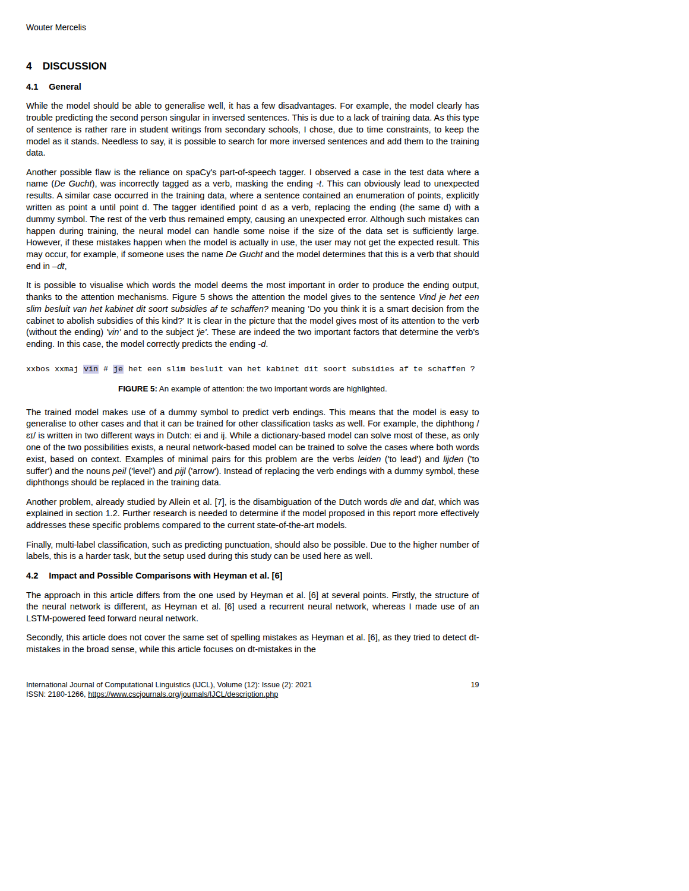Wouter Mercelis
4 DISCUSSION
4.1 General
While the model should be able to generalise well, it has a few disadvantages. For example, the model clearly has trouble predicting the second person singular in inversed sentences. This is due to a lack of training data. As this type of sentence is rather rare in student writings from secondary schools, I chose, due to time constraints, to keep the model as it stands. Needless to say, it is possible to search for more inversed sentences and add them to the training data.
Another possible flaw is the reliance on spaCy's part-of-speech tagger. I observed a case in the test data where a name (De Gucht), was incorrectly tagged as a verb, masking the ending -t. This can obviously lead to unexpected results. A similar case occurred in the training data, where a sentence contained an enumeration of points, explicitly written as point a until point d. The tagger identified point d as a verb, replacing the ending (the same d) with a dummy symbol. The rest of the verb thus remained empty, causing an unexpected error. Although such mistakes can happen during training, the neural model can handle some noise if the size of the data set is sufficiently large. However, if these mistakes happen when the model is actually in use, the user may not get the expected result. This may occur, for example, if someone uses the name De Gucht and the model determines that this is a verb that should end in –dt,
It is possible to visualise which words the model deems the most important in order to produce the ending output, thanks to the attention mechanisms. Figure 5 shows the attention the model gives to the sentence Vind je het een slim besluit van het kabinet dit soort subsidies af te schaffen? meaning 'Do you think it is a smart decision from the cabinet to abolish subsidies of this kind?' It is clear in the picture that the model gives most of its attention to the verb (without the ending) 'vin' and to the subject 'je'. These are indeed the two important factors that determine the verb's ending. In this case, the model correctly predicts the ending -d.
xxbos xxmaj vin # je het een slim besluit van het kabinet dit soort subsidies af te schaffen ?
FIGURE 5: An example of attention: the two important words are highlighted.
The trained model makes use of a dummy symbol to predict verb endings. This means that the model is easy to generalise to other cases and that it can be trained for other classification tasks as well. For example, the diphthong /ɛɪ/ is written in two different ways in Dutch: ei and ij. While a dictionary-based model can solve most of these, as only one of the two possibilities exists, a neural network-based model can be trained to solve the cases where both words exist, based on context. Examples of minimal pairs for this problem are the verbs leiden ('to lead') and lijden ('to suffer') and the nouns peil ('level') and pijl ('arrow'). Instead of replacing the verb endings with a dummy symbol, these diphthongs should be replaced in the training data.
Another problem, already studied by Allein et al. [7], is the disambiguation of the Dutch words die and dat, which was explained in section 1.2. Further research is needed to determine if the model proposed in this report more effectively addresses these specific problems compared to the current state-of-the-art models.
Finally, multi-label classification, such as predicting punctuation, should also be possible. Due to the higher number of labels, this is a harder task, but the setup used during this study can be used here as well.
4.2 Impact and Possible Comparisons with Heyman et al. [6]
The approach in this article differs from the one used by Heyman et al. [6] at several points. Firstly, the structure of the neural network is different, as Heyman et al. [6] used a recurrent neural network, whereas I made use of an LSTM-powered feed forward neural network.
Secondly, this article does not cover the same set of spelling mistakes as Heyman et al. [6], as they tried to detect dt-mistakes in the broad sense, while this article focuses on dt-mistakes in the
19 International Journal of Computational Linguistics (IJCL), Volume (12): Issue (2): 2021
ISSN: 2180-1266, https://www.cscjournals.org/journals/IJCL/description.php